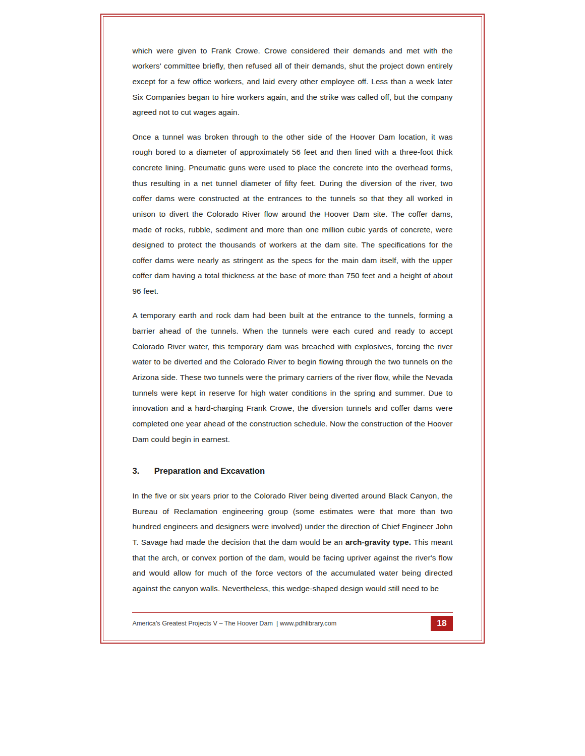which were given to Frank Crowe. Crowe considered their demands and met with the workers' committee briefly, then refused all of their demands, shut the project down entirely except for a few office workers, and laid every other employee off. Less than a week later Six Companies began to hire workers again, and the strike was called off, but the company agreed not to cut wages again.
Once a tunnel was broken through to the other side of the Hoover Dam location, it was rough bored to a diameter of approximately 56 feet and then lined with a three-foot thick concrete lining. Pneumatic guns were used to place the concrete into the overhead forms, thus resulting in a net tunnel diameter of fifty feet. During the diversion of the river, two coffer dams were constructed at the entrances to the tunnels so that they all worked in unison to divert the Colorado River flow around the Hoover Dam site. The coffer dams, made of rocks, rubble, sediment and more than one million cubic yards of concrete, were designed to protect the thousands of workers at the dam site. The specifications for the coffer dams were nearly as stringent as the specs for the main dam itself, with the upper coffer dam having a total thickness at the base of more than 750 feet and a height of about 96 feet.
A temporary earth and rock dam had been built at the entrance to the tunnels, forming a barrier ahead of the tunnels. When the tunnels were each cured and ready to accept Colorado River water, this temporary dam was breached with explosives, forcing the river water to be diverted and the Colorado River to begin flowing through the two tunnels on the Arizona side. These two tunnels were the primary carriers of the river flow, while the Nevada tunnels were kept in reserve for high water conditions in the spring and summer. Due to innovation and a hard-charging Frank Crowe, the diversion tunnels and coffer dams were completed one year ahead of the construction schedule. Now the construction of the Hoover Dam could begin in earnest.
3. Preparation and Excavation
In the five or six years prior to the Colorado River being diverted around Black Canyon, the Bureau of Reclamation engineering group (some estimates were that more than two hundred engineers and designers were involved) under the direction of Chief Engineer John T. Savage had made the decision that the dam would be an arch-gravity type. This meant that the arch, or convex portion of the dam, would be facing upriver against the river's flow and would allow for much of the force vectors of the accumulated water being directed against the canyon walls. Nevertheless, this wedge-shaped design would still need to be
America's Greatest Projects V – The Hoover Dam | www.pdhlibrary.com 18